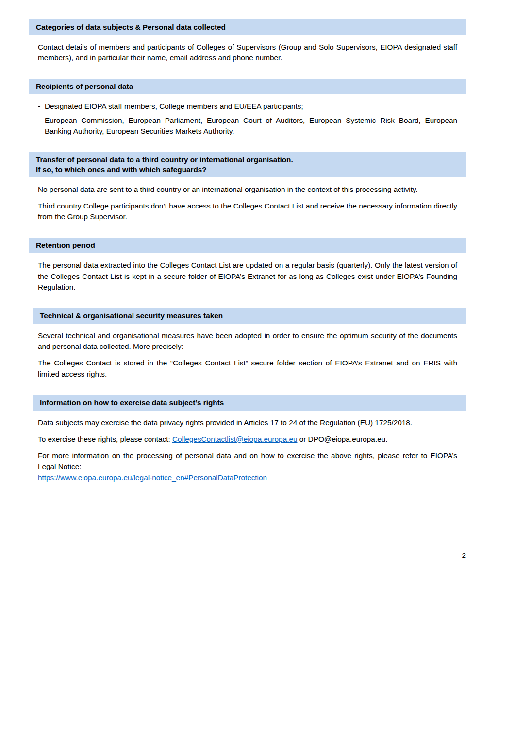Categories of data subjects & Personal data collected
Contact details of members and participants of Colleges of Supervisors (Group and Solo Supervisors, EIOPA designated staff members), and in particular their name, email address and phone number.
Recipients of personal data
Designated EIOPA staff members, College members and EU/EEA participants;
European Commission, European Parliament, European Court of Auditors, European Systemic Risk Board, European Banking Authority, European Securities Markets Authority.
Transfer of personal data to a third country or international organisation.If so, to which ones and with which safeguards?
No personal data are sent to a third country or an international organisation in the context of this processing activity.
Third country College participants don’t have access to the Colleges Contact List and receive the necessary information directly from the Group Supervisor.
Retention period
The personal data extracted into the Colleges Contact List are updated on a regular basis (quarterly). Only the latest version of the Colleges Contact List is kept in a secure folder of EIOPA’s Extranet for as long as Colleges exist under EIOPA’s Founding Regulation.
Technical & organisational security measures taken
Several technical and organisational measures have been adopted in order to ensure the optimum security of the documents and personal data collected. More precisely:
The Colleges Contact is stored in the “Colleges Contact List” secure folder section of EIOPA’s Extranet and on ERIS with limited access rights.
Information on how to exercise data subject’s rights
Data subjects may exercise the data privacy rights provided in Articles 17 to 24 of the Regulation (EU) 1725/2018.
To exercise these rights, please contact: CollegesContactlist@eiopa.europa.eu or DPO@eiopa.europa.eu.
For more information on the processing of personal data and on how to exercise the above rights, please refer to EIOPA’s Legal Notice:
https://www.eiopa.europa.eu/legal-notice_en#PersonalDataProtection
2